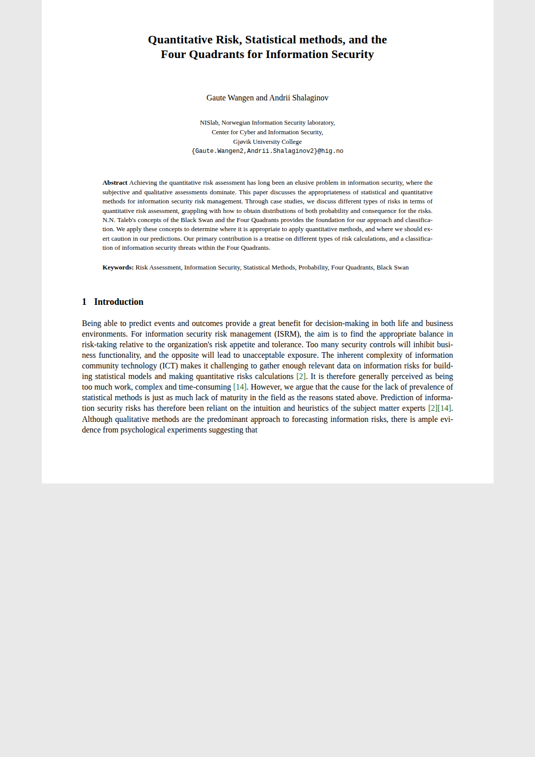Quantitative Risk, Statistical methods, and the
Four Quadrants for Information Security
Gaute Wangen and Andrii Shalaginov
NISlab, Norwegian Information Security laboratory,
Center for Cyber and Information Security,
Gjøvik University College
{Gaute.Wangen2,Andrii.Shalaginov2}@hig.no
Abstract Achieving the quantitative risk assessment has long been an elusive problem in information security, where the subjective and qualitative assessments dominate. This paper discusses the appropriateness of statistical and quantitative methods for information security risk management. Through case studies, we discuss different types of risks in terms of quantitative risk assessment, grappling with how to obtain distributions of both probability and consequence for the risks. N.N. Taleb's concepts of the Black Swan and the Four Quadrants provides the foundation for our approach and classification. We apply these concepts to determine where it is appropriate to apply quantitative methods, and where we should exert caution in our predictions. Our primary contribution is a treatise on different types of risk calculations, and a classification of information security threats within the Four Quadrants.
Keywords: Risk Assessment, Information Security, Statistical Methods, Probability, Four Quadrants, Black Swan
1 Introduction
Being able to predict events and outcomes provide a great benefit for decision-making in both life and business environments. For information security risk management (ISRM), the aim is to find the appropriate balance in risk-taking relative to the organization's risk appetite and tolerance. Too many security controls will inhibit business functionality, and the opposite will lead to unacceptable exposure. The inherent complexity of information community technology (ICT) makes it challenging to gather enough relevant data on information risks for building statistical models and making quantitative risks calculations [2]. It is therefore generally perceived as being too much work, complex and time-consuming [14]. However, we argue that the cause for the lack of prevalence of statistical methods is just as much lack of maturity in the field as the reasons stated above. Prediction of information security risks has therefore been reliant on the intuition and heuristics of the subject matter experts [2][14]. Although qualitative methods are the predominant approach to forecasting information risks, there is ample evidence from psychological experiments suggesting that